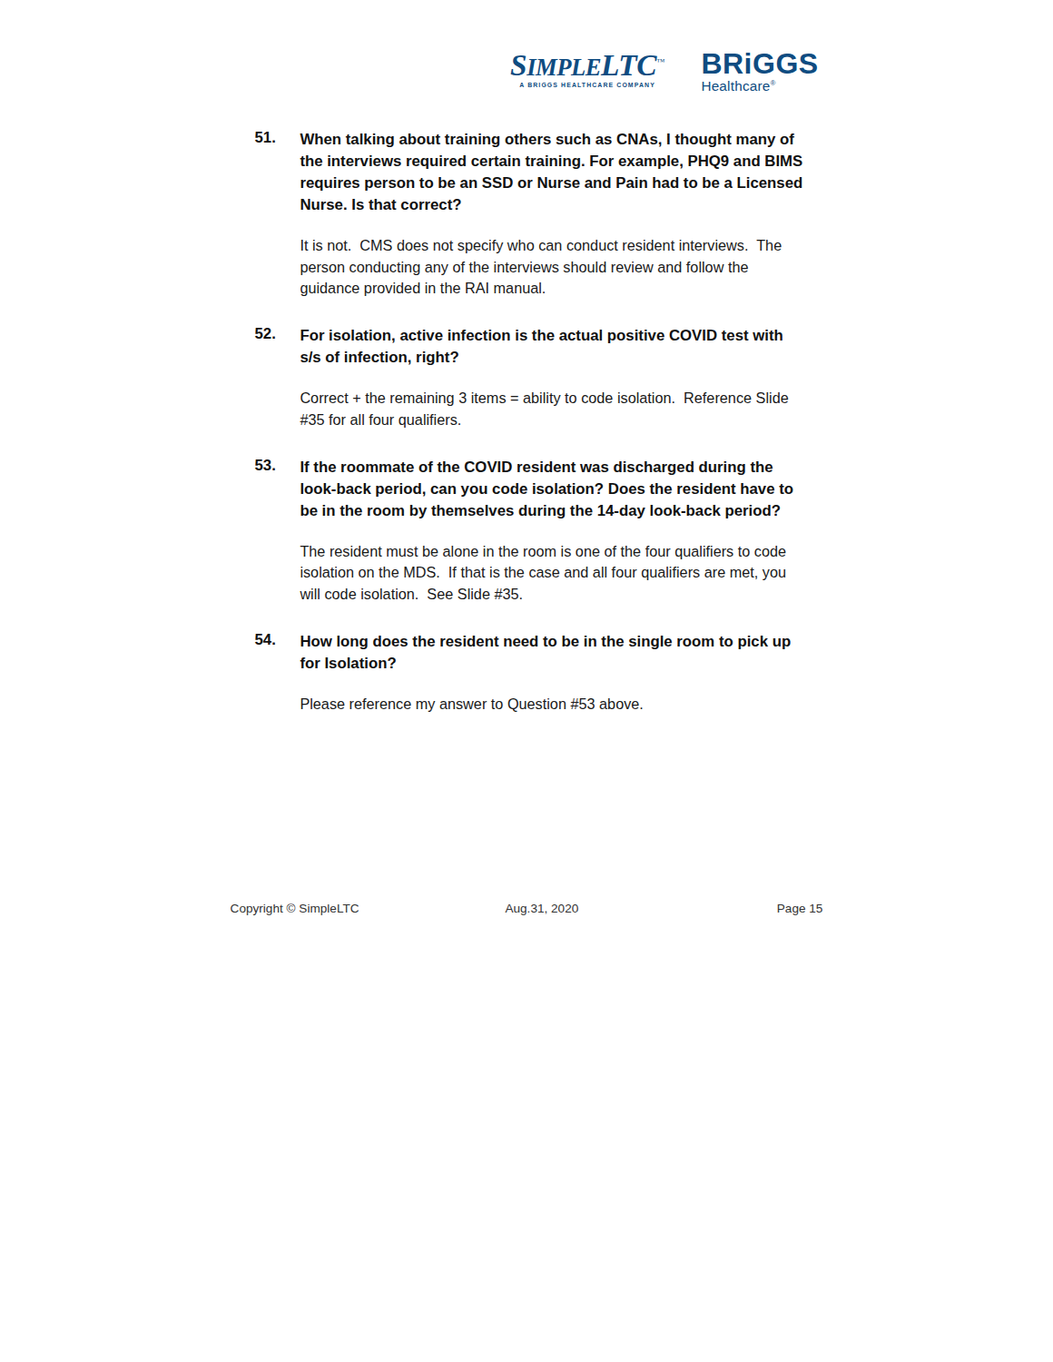SIMPLELTC™
A Briggs Healthcare Company
BRi GGS
Healthcare®
When talking about training others such as CNAs, I thought many of the interviews required certain training. For example, PHQ9 and BIMS requires person to be an SSD or Nurse and Pain had to be a Licensed Nurse. Is that correct?
It is not. CMS does not specify who can conduct resident interviews. The person conducting any of the interviews should review and follow the guidance provided in the RAI manual.
For isolation, active infection is the actual positive COVID test with s/s of infection, right?
Correct + the remaining 3 items = ability to code isolation. Reference Slide #35 for all four qualifiers.
If the roommate of the COVID resident was discharged during the look-back period, can you code isolation? Does the resident have to be in the room by themselves during the 14-day look-back period?
The resident must be alone in the room is one of the four qualifiers to code isolation on the MDS. If that is the case and all four qualifiers are met, you will code isolation. See Slide #35.
How long does the resident need to be in the single room to pick up for Isolation?
Please reference my answer to Question #53 above.
Copyright © SimpleLTC
Aug.31, 2020
Page 15